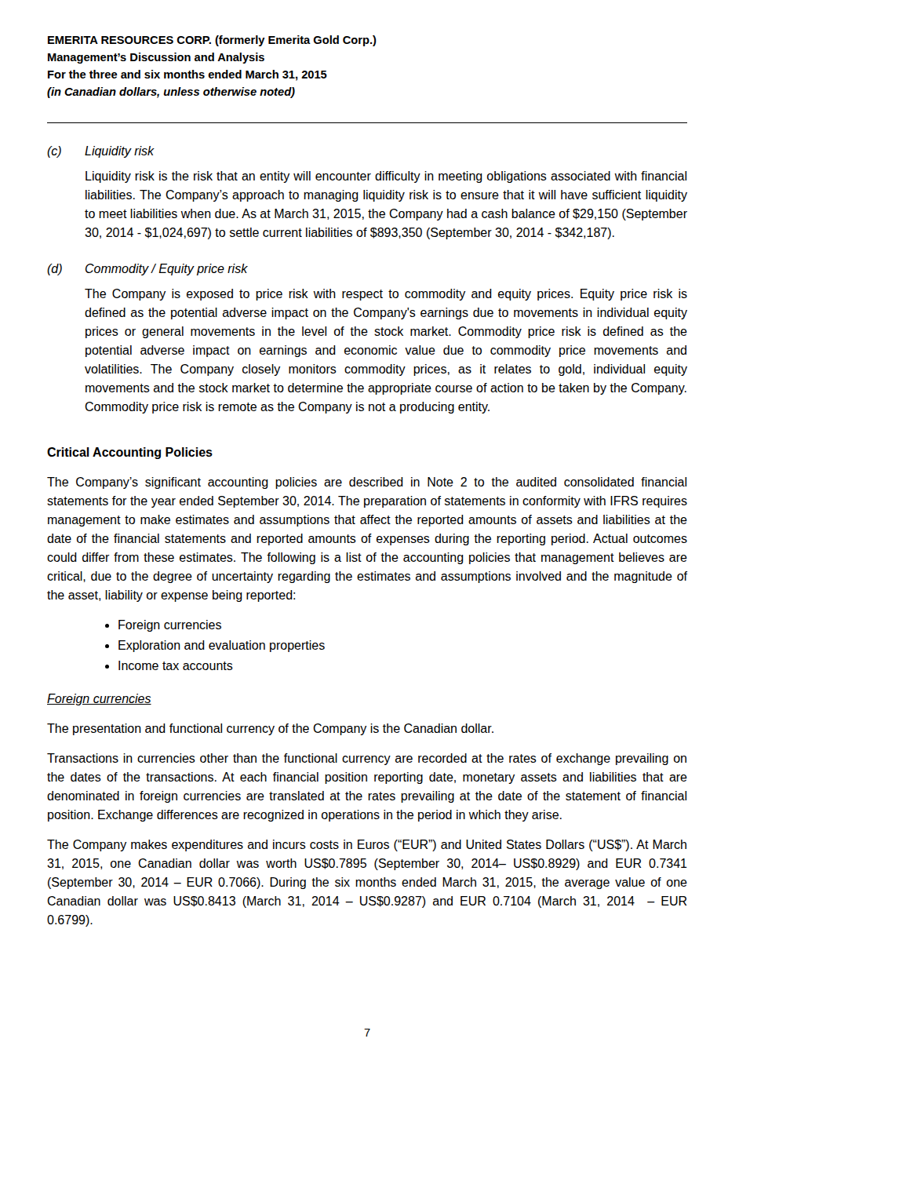EMERITA RESOURCES CORP. (formerly Emerita Gold Corp.)
Management’s Discussion and Analysis
For the three and six months ended March 31, 2015
(in Canadian dollars, unless otherwise noted)
(c) Liquidity risk
Liquidity risk is the risk that an entity will encounter difficulty in meeting obligations associated with financial liabilities. The Company’s approach to managing liquidity risk is to ensure that it will have sufficient liquidity to meet liabilities when due. As at March 31, 2015, the Company had a cash balance of $29,150 (September 30, 2014 - $1,024,697) to settle current liabilities of $893,350 (September 30, 2014 - $342,187).
(d) Commodity / Equity price risk
The Company is exposed to price risk with respect to commodity and equity prices. Equity price risk is defined as the potential adverse impact on the Company's earnings due to movements in individual equity prices or general movements in the level of the stock market. Commodity price risk is defined as the potential adverse impact on earnings and economic value due to commodity price movements and volatilities. The Company closely monitors commodity prices, as it relates to gold, individual equity movements and the stock market to determine the appropriate course of action to be taken by the Company. Commodity price risk is remote as the Company is not a producing entity.
Critical Accounting Policies
The Company’s significant accounting policies are described in Note 2 to the audited consolidated financial statements for the year ended September 30, 2014. The preparation of statements in conformity with IFRS requires management to make estimates and assumptions that affect the reported amounts of assets and liabilities at the date of the financial statements and reported amounts of expenses during the reporting period. Actual outcomes could differ from these estimates. The following is a list of the accounting policies that management believes are critical, due to the degree of uncertainty regarding the estimates and assumptions involved and the magnitude of the asset, liability or expense being reported:
Foreign currencies
Exploration and evaluation properties
Income tax accounts
Foreign currencies
The presentation and functional currency of the Company is the Canadian dollar.
Transactions in currencies other than the functional currency are recorded at the rates of exchange prevailing on the dates of the transactions. At each financial position reporting date, monetary assets and liabilities that are denominated in foreign currencies are translated at the rates prevailing at the date of the statement of financial position. Exchange differences are recognized in operations in the period in which they arise.
The Company makes expenditures and incurs costs in Euros (“EUR”) and United States Dollars (“US$”). At March 31, 2015, one Canadian dollar was worth US$0.7895 (September 30, 2014– US$0.8929) and EUR 0.7341 (September 30, 2014 – EUR 0.7066). During the six months ended March 31, 2015, the average value of one Canadian dollar was US$0.8413 (March 31, 2014 – US$0.9287) and EUR 0.7104 (March 31, 2014 – EUR 0.6799).
7